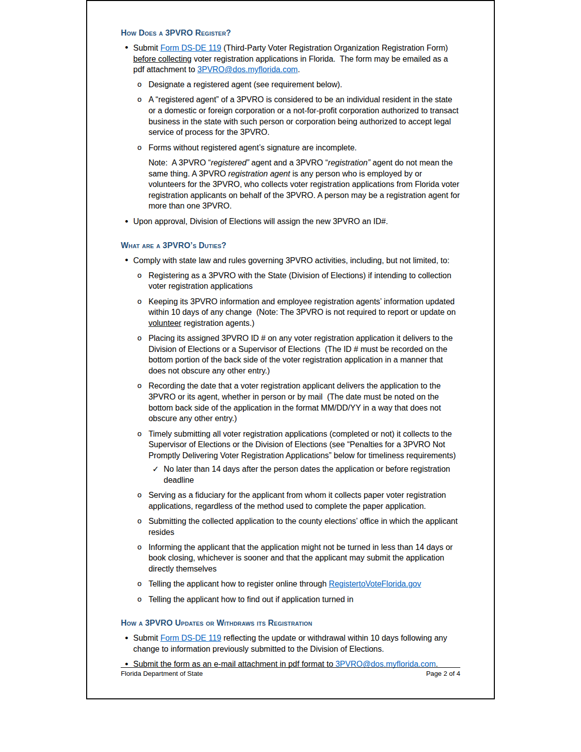How Does a 3PVRO Register?
Submit Form DS-DE 119 (Third-Party Voter Registration Organization Registration Form) before collecting voter registration applications in Florida. The form may be emailed as a pdf attachment to 3PVRO@dos.myflorida.com.
Designate a registered agent (see requirement below).
A “registered agent” of a 3PVRO is considered to be an individual resident in the state or a domestic or foreign corporation or a not-for-profit corporation authorized to transact business in the state with such person or corporation being authorized to accept legal service of process for the 3PVRO.
Forms without registered agent’s signature are incomplete.
Note: A 3PVRO “registered” agent and a 3PVRO “registration” agent do not mean the same thing. A 3PVRO registration agent is any person who is employed by or volunteers for the 3PVRO, who collects voter registration applications from Florida voter registration applicants on behalf of the 3PVRO. A person may be a registration agent for more than one 3PVRO.
Upon approval, Division of Elections will assign the new 3PVRO an ID#.
What are a 3PVRO’s Duties?
Comply with state law and rules governing 3PVRO activities, including, but not limited, to:
Registering as a 3PVRO with the State (Division of Elections) if intending to collection voter registration applications
Keeping its 3PVRO information and employee registration agents’ information updated within 10 days of any change (Note: The 3PVRO is not required to report or update on volunteer registration agents.)
Placing its assigned 3PVRO ID # on any voter registration application it delivers to the Division of Elections or a Supervisor of Elections (The ID # must be recorded on the bottom portion of the back side of the voter registration application in a manner that does not obscure any other entry.)
Recording the date that a voter registration applicant delivers the application to the 3PVRO or its agent, whether in person or by mail (The date must be noted on the bottom back side of the application in the format MM/DD/YY in a way that does not obscure any other entry.)
Timely submitting all voter registration applications (completed or not) it collects to the Supervisor of Elections or the Division of Elections (see “Penalties for a 3PVRO Not Promptly Delivering Voter Registration Applications” below for timeliness requirements)
No later than 14 days after the person dates the application or before registration deadline
Serving as a fiduciary for the applicant from whom it collects paper voter registration applications, regardless of the method used to complete the paper application.
Submitting the collected application to the county elections’ office in which the applicant resides
Informing the applicant that the application might not be turned in less than 14 days or book closing, whichever is sooner and that the applicant may submit the application directly themselves
Telling the applicant how to register online through RegistertoVoteFlorida.gov
Telling the applicant how to find out if application turned in
How a 3PVRO Updates or Withdraws its Registration
Submit Form DS-DE 119 reflecting the update or withdrawal within 10 days following any change to information previously submitted to the Division of Elections.
Submit the form as an e-mail attachment in pdf format to 3PVRO@dos.myflorida.com.
Florida Department of State Page 2 of 4